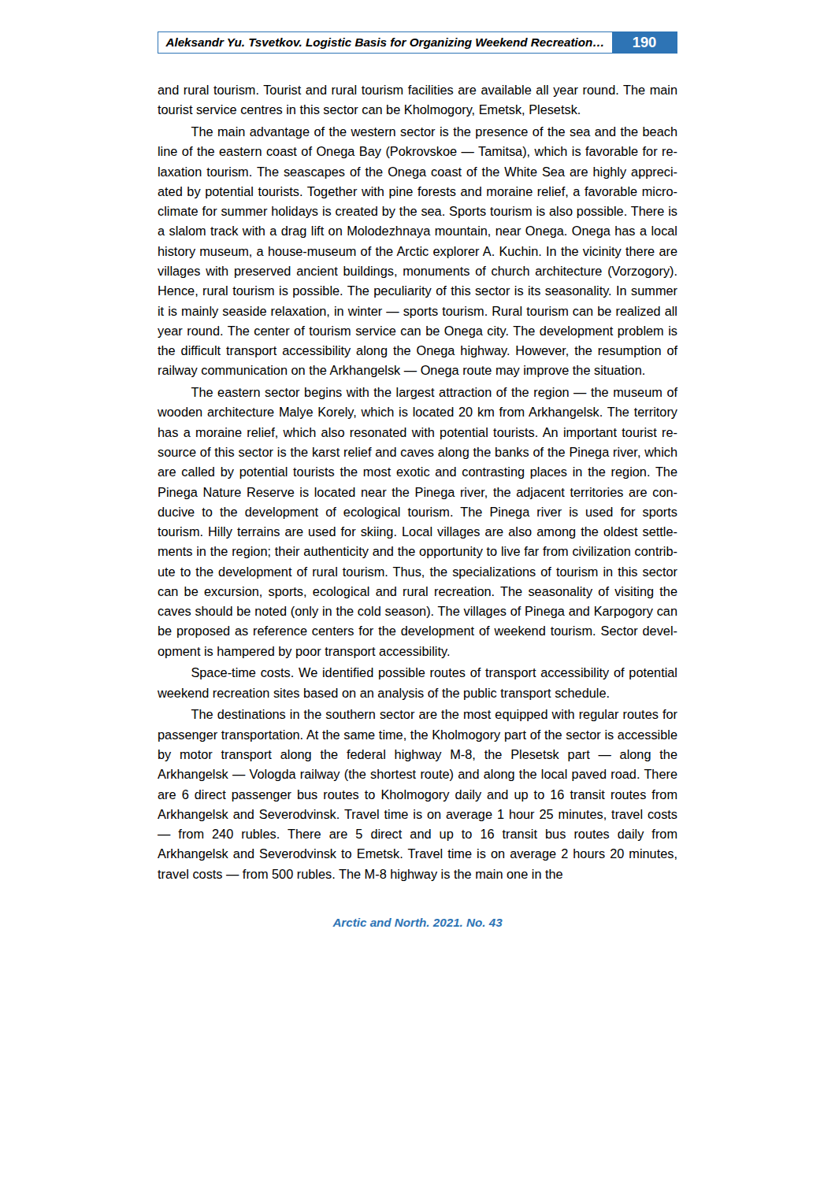Aleksandr Yu. Tsvetkov. Logistic Basis for Organizing Weekend Recreation…
190
and rural tourism. Tourist and rural tourism facilities are available all year round. The main tourist service centres in this sector can be Kholmogory, Emetsk, Plesetsk.
The main advantage of the western sector is the presence of the sea and the beach line of the eastern coast of Onega Bay (Pokrovskoe — Tamitsa), which is favorable for relaxation tourism. The seascapes of the Onega coast of the White Sea are highly appreciated by potential tourists. Together with pine forests and moraine relief, a favorable microclimate for summer holidays is created by the sea. Sports tourism is also possible. There is a slalom track with a drag lift on Molodezhnaya mountain, near Onega. Onega has a local history museum, a house-museum of the Arctic explorer A. Kuchin. In the vicinity there are villages with preserved ancient buildings, monuments of church architecture (Vorzogory). Hence, rural tourism is possible. The peculiarity of this sector is its seasonality. In summer it is mainly seaside relaxation, in winter — sports tourism. Rural tourism can be realized all year round. The center of tourism service can be Onega city. The development problem is the difficult transport accessibility along the Onega highway. However, the resumption of railway communication on the Arkhangelsk — Onega route may improve the situation.
The eastern sector begins with the largest attraction of the region — the museum of wooden architecture Malye Korely, which is located 20 km from Arkhangelsk. The territory has a moraine relief, which also resonated with potential tourists. An important tourist resource of this sector is the karst relief and caves along the banks of the Pinega river, which are called by potential tourists the most exotic and contrasting places in the region. The Pinega Nature Reserve is located near the Pinega river, the adjacent territories are conducive to the development of ecological tourism. The Pinega river is used for sports tourism. Hilly terrains are used for skiing. Local villages are also among the oldest settlements in the region; their authenticity and the opportunity to live far from civilization contribute to the development of rural tourism. Thus, the specializations of tourism in this sector can be excursion, sports, ecological and rural recreation. The seasonality of visiting the caves should be noted (only in the cold season). The villages of Pinega and Karpogory can be proposed as reference centers for the development of weekend tourism. Sector development is hampered by poor transport accessibility.
Space-time costs. We identified possible routes of transport accessibility of potential weekend recreation sites based on an analysis of the public transport schedule.
The destinations in the southern sector are the most equipped with regular routes for passenger transportation. At the same time, the Kholmogory part of the sector is accessible by motor transport along the federal highway M-8, the Plesetsk part — along the Arkhangelsk — Vologda railway (the shortest route) and along the local paved road. There are 6 direct passenger bus routes to Kholmogory daily and up to 16 transit routes from Arkhangelsk and Severodvinsk. Travel time is on average 1 hour 25 minutes, travel costs — from 240 rubles. There are 5 direct and up to 16 transit bus routes daily from Arkhangelsk and Severodvinsk to Emetsk. Travel time is on average 2 hours 20 minutes, travel costs — from 500 rubles. The M-8 highway is the main one in the
Arctic and North. 2021. No. 43